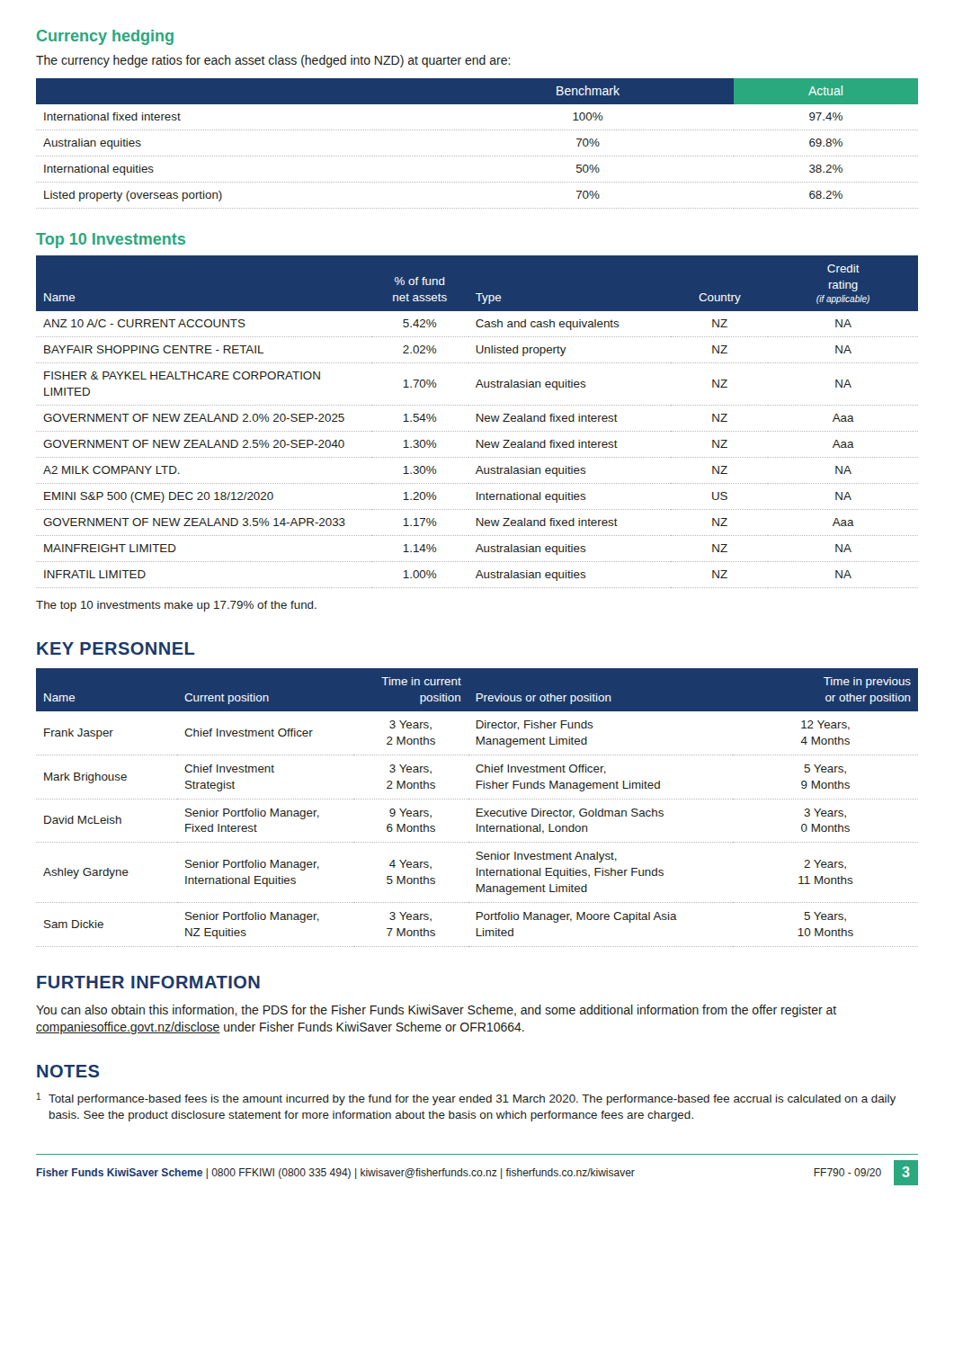Currency hedging
The currency hedge ratios for each asset class (hedged into NZD) at quarter end are:
| | Benchmark | Actual |
| --- | --- | --- |
| International fixed interest | 100% | 97.4% |
| Australian equities | 70% | 69.8% |
| International equities | 50% | 38.2% |
| Listed property (overseas portion) | 70% | 68.2% |
Top 10 Investments
| Name | % of fund net assets | Type | Country | Credit rating (if applicable) |
| --- | --- | --- | --- | --- |
| ANZ 10 A/C - CURRENT ACCOUNTS | 5.42% | Cash and cash equivalents | NZ | NA |
| BAYFAIR SHOPPING CENTRE - RETAIL | 2.02% | Unlisted property | NZ | NA |
| FISHER & PAYKEL HEALTHCARE CORPORATION LIMITED | 1.70% | Australasian equities | NZ | NA |
| GOVERNMENT OF NEW ZEALAND 2.0% 20-SEP-2025 | 1.54% | New Zealand fixed interest | NZ | Aaa |
| GOVERNMENT OF NEW ZEALAND 2.5% 20-SEP-2040 | 1.30% | New Zealand fixed interest | NZ | Aaa |
| A2 MILK COMPANY LTD. | 1.30% | Australasian equities | NZ | NA |
| EMINI S&P 500 (CME) DEC 20 18/12/2020 | 1.20% | International equities | US | NA |
| GOVERNMENT OF NEW ZEALAND 3.5% 14-APR-2033 | 1.17% | New Zealand fixed interest | NZ | Aaa |
| MAINFREIGHT LIMITED | 1.14% | Australasian equities | NZ | NA |
| INFRATIL LIMITED | 1.00% | Australasian equities | NZ | NA |
The top 10 investments make up 17.79% of the fund.
KEY PERSONNEL
| Name | Current position | Time in current position | Previous or other position | Time in previous or other position |
| --- | --- | --- | --- | --- |
| Frank Jasper | Chief Investment Officer | 3 Years, 2 Months | Director, Fisher Funds Management Limited | 12 Years, 4 Months |
| Mark Brighouse | Chief Investment Strategist | 3 Years, 2 Months | Chief Investment Officer, Fisher Funds Management Limited | 5 Years, 9 Months |
| David McLeish | Senior Portfolio Manager, Fixed Interest | 9 Years, 6 Months | Executive Director, Goldman Sachs International, London | 3 Years, 0 Months |
| Ashley Gardyne | Senior Portfolio Manager, International Equities | 4 Years, 5 Months | Senior Investment Analyst, International Equities, Fisher Funds Management Limited | 2 Years, 11 Months |
| Sam Dickie | Senior Portfolio Manager, NZ Equities | 3 Years, 7 Months | Portfolio Manager, Moore Capital Asia Limited | 5 Years, 10 Months |
FURTHER INFORMATION
You can also obtain this information, the PDS for the Fisher Funds KiwiSaver Scheme, and some additional information from the offer register at companiesoffice.govt.nz/disclose under Fisher Funds KiwiSaver Scheme or OFR10664.
NOTES
1 Total performance-based fees is the amount incurred by the fund for the year ended 31 March 2020. The performance-based fee accrual is calculated on a daily basis. See the product disclosure statement for more information about the basis on which performance fees are charged.
Fisher Funds KiwiSaver Scheme | 0800 FFKIWI (0800 335 494) | kiwisaver@fisherfunds.co.nz | fisherfunds.co.nz/kiwisaver
FF790 - 09/20 3